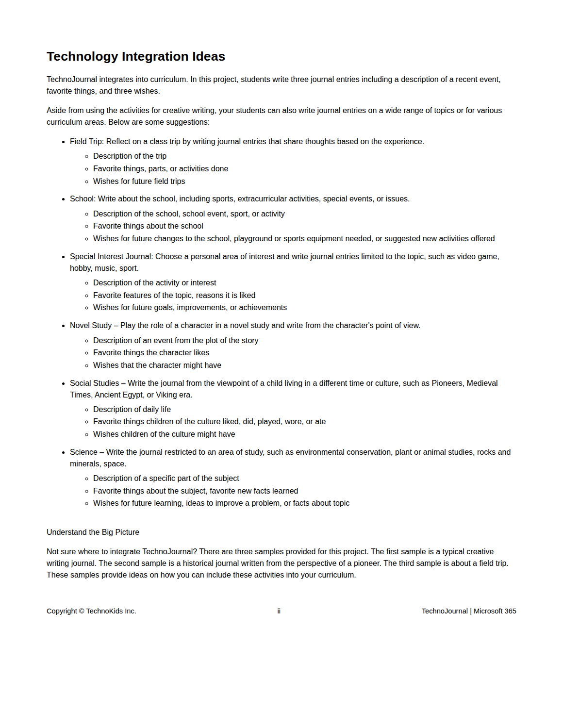Technology Integration Ideas
TechnoJournal integrates into curriculum. In this project, students write three journal entries including a description of a recent event, favorite things, and three wishes.
Aside from using the activities for creative writing, your students can also write journal entries on a wide range of topics or for various curriculum areas. Below are some suggestions:
Field Trip: Reflect on a class trip by writing journal entries that share thoughts based on the experience.
Description of the trip
Favorite things, parts, or activities done
Wishes for future field trips
School: Write about the school, including sports, extracurricular activities, special events, or issues.
Description of the school, school event, sport, or activity
Favorite things about the school
Wishes for future changes to the school, playground or sports equipment needed, or suggested new activities offered
Special Interest Journal: Choose a personal area of interest and write journal entries limited to the topic, such as video game, hobby, music, sport.
Description of the activity or interest
Favorite features of the topic, reasons it is liked
Wishes for future goals, improvements, or achievements
Novel Study – Play the role of a character in a novel study and write from the character's point of view.
Description of an event from the plot of the story
Favorite things the character likes
Wishes that the character might have
Social Studies – Write the journal from the viewpoint of a child living in a different time or culture, such as Pioneers, Medieval Times, Ancient Egypt, or Viking era.
Description of daily life
Favorite things children of the culture liked, did, played, wore, or ate
Wishes children of the culture might have
Science – Write the journal restricted to an area of study, such as environmental conservation, plant or animal studies, rocks and minerals, space.
Description of a specific part of the subject
Favorite things about the subject, favorite new facts learned
Wishes for future learning, ideas to improve a problem, or facts about topic
Understand the Big Picture
Not sure where to integrate TechnoJournal? There are three samples provided for this project. The first sample is a typical creative writing journal. The second sample is a historical journal written from the perspective of a pioneer. The third sample is about a field trip. These samples provide ideas on how you can include these activities into your curriculum.
Copyright © TechnoKids Inc.
ii
TechnoJournal | Microsoft 365